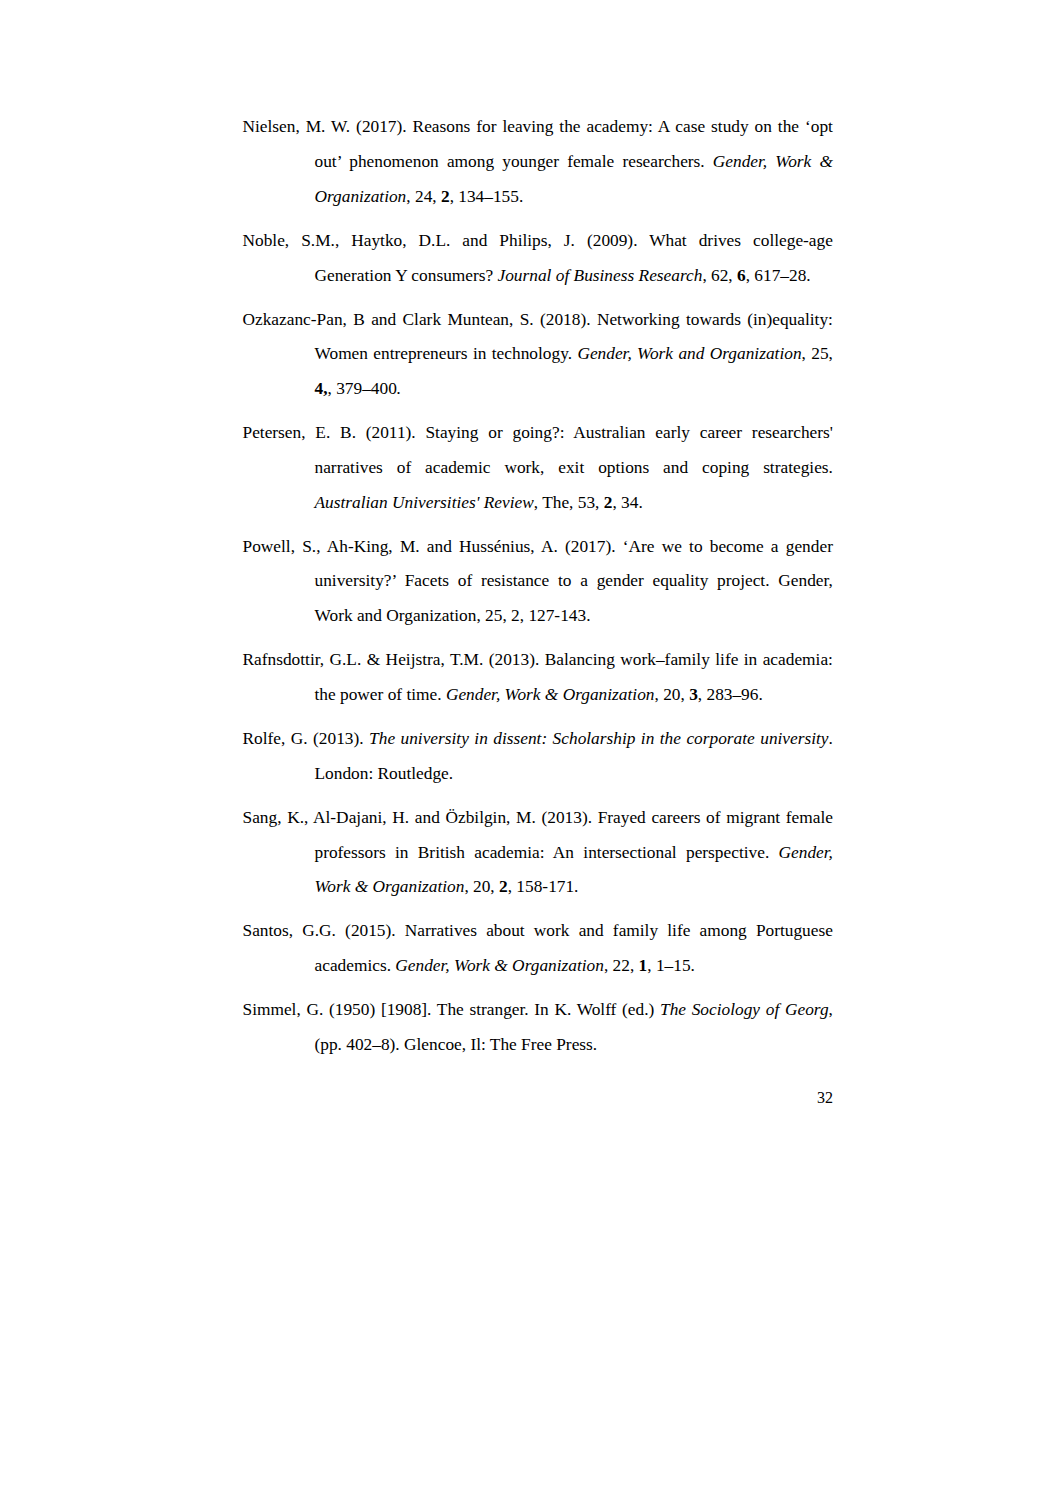Nielsen, M. W. (2017). Reasons for leaving the academy: A case study on the ‘opt out’ phenomenon among younger female researchers. Gender, Work & Organization, 24, 2, 134–155.
Noble, S.M., Haytko, D.L. and Philips, J. (2009). What drives college-age Generation Y consumers? Journal of Business Research, 62, 6, 617–28.
Ozkazanc-Pan, B and Clark Muntean, S. (2018). Networking towards (in)equality: Women entrepreneurs in technology. Gender, Work and Organization, 25, 4,, 379–400.
Petersen, E. B. (2011). Staying or going?: Australian early career researchers' narratives of academic work, exit options and coping strategies. Australian Universities' Review, The, 53, 2, 34.
Powell, S., Ah-King, M. and Hussénius, A. (2017). ‘Are we to become a gender university?’ Facets of resistance to a gender equality project. Gender, Work and Organization, 25, 2, 127-143.
Rafnsdottir, G.L. & Heijstra, T.M. (2013). Balancing work–family life in academia: the power of time. Gender, Work & Organization, 20, 3, 283–96.
Rolfe, G. (2013). The university in dissent: Scholarship in the corporate university. London: Routledge.
Sang, K., Al-Dajani, H. and Özbilgin, M. (2013). Frayed careers of migrant female professors in British academia: An intersectional perspective. Gender, Work & Organization, 20, 2, 158-171.
Santos, G.G. (2015). Narratives about work and family life among Portuguese academics. Gender, Work & Organization, 22, 1, 1–15.
Simmel, G. (1950) [1908]. The stranger. In K. Wolff (ed.) The Sociology of Georg, (pp. 402–8). Glencoe, Il: The Free Press.
32